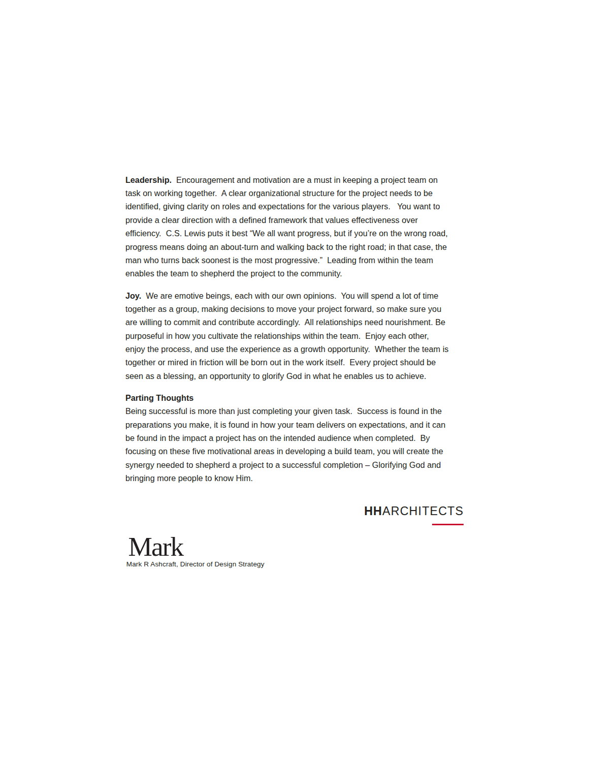Leadership. Encouragement and motivation are a must in keeping a project team on task on working together. A clear organizational structure for the project needs to be identified, giving clarity on roles and expectations for the various players. You want to provide a clear direction with a defined framework that values effectiveness over efficiency. C.S. Lewis puts it best “We all want progress, but if you’re on the wrong road, progress means doing an about-turn and walking back to the right road; in that case, the man who turns back soonest is the most progressive.” Leading from within the team enables the team to shepherd the project to the community.
Joy. We are emotive beings, each with our own opinions. You will spend a lot of time together as a group, making decisions to move your project forward, so make sure you are willing to commit and contribute accordingly. All relationships need nourishment. Be purposeful in how you cultivate the relationships within the team. Enjoy each other, enjoy the process, and use the experience as a growth opportunity. Whether the team is together or mired in friction will be born out in the work itself. Every project should be seen as a blessing, an opportunity to glorify God in what he enables us to achieve.
Parting Thoughts
Being successful is more than just completing your given task. Success is found in the preparations you make, it is found in how your team delivers on expectations, and it can be found in the impact a project has on the intended audience when completed. By focusing on these five motivational areas in developing a build team, you will create the synergy needed to shepherd a project to a successful completion – Glorifying God and bringing more people to know Him.
Mark
Mark R Ashcraft, Director of Design Strategy
HH ARCHITECTS